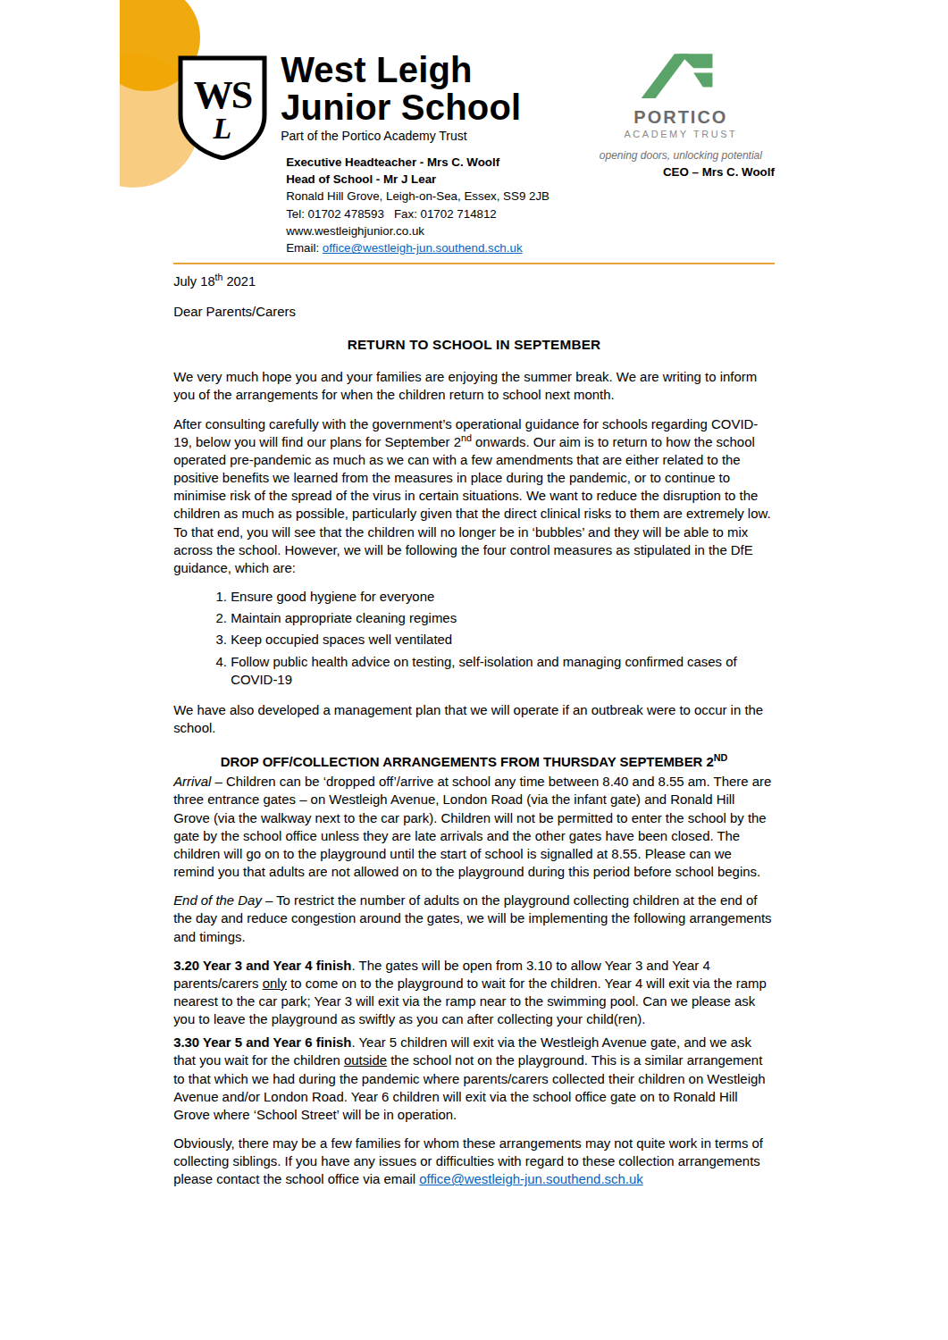WS L
West Leigh Junior School
Part of the Portico Academy Trust
Executive Headteacher - Mrs C. Woolf
Head of School - Mr J Lear
Ronald Hill Grove, Leigh-on-Sea, Essex, SS9 2JB
Tel: 01702 478593 Fax: 01702 714812
www.westleighjunior.co.uk
Email: office@westleigh-jun.southend.sch.uk
PORTICO
ACADEMY TRUST
opening doors, unlocking potential
CEO – Mrs C. Woolf
July 18th 2021
Dear Parents/Carers
Return to School in September
We very much hope you and your families are enjoying the summer break. We are writing to inform you of the arrangements for when the children return to school next month.
After consulting carefully with the government’s operational guidance for schools regarding COVID-19, below you will find our plans for September 2nd onwards. Our aim is to return to how the school operated pre-pandemic as much as we can with a few amendments that are either related to the positive benefits we learned from the measures in place during the pandemic, or to continue to minimise risk of the spread of the virus in certain situations. We want to reduce the disruption to the children as much as possible, particularly given that the direct clinical risks to them are extremely low. To that end, you will see that the children will no longer be in ‘bubbles’ and they will be able to mix across the school. However, we will be following the four control measures as stipulated in the DfE guidance, which are:
Ensure good hygiene for everyone
Maintain appropriate cleaning regimes
Keep occupied spaces well ventilated
Follow public health advice on testing, self-isolation and managing confirmed cases of COVID-19
We have also developed a management plan that we will operate if an outbreak were to occur in the school.
Drop Off/Collection Arrangements from Thursday September 2nd
Arrival – Children can be ‘dropped off’/arrive at school any time between 8.40 and 8.55 am. There are three entrance gates – on Westleigh Avenue, London Road (via the infant gate) and Ronald Hill Grove (via the walkway next to the car park). Children will not be permitted to enter the school by the gate by the school office unless they are late arrivals and the other gates have been closed. The children will go on to the playground until the start of school is signalled at 8.55. Please can we remind you that adults are not allowed on to the playground during this period before school begins.
End of the Day – To restrict the number of adults on the playground collecting children at the end of the day and reduce congestion around the gates, we will be implementing the following arrangements and timings.
3.20 Year 3 and Year 4 finish. The gates will be open from 3.10 to allow Year 3 and Year 4 parents/carers only to come on to the playground to wait for the children. Year 4 will exit via the ramp nearest to the car park; Year 3 will exit via the ramp near to the swimming pool. Can we please ask you to leave the playground as swiftly as you can after collecting your child(ren).
3.30 Year 5 and Year 6 finish. Year 5 children will exit via the Westleigh Avenue gate, and we ask that you wait for the children outside the school not on the playground. This is a similar arrangement to that which we had during the pandemic where parents/carers collected their children on Westleigh Avenue and/or London Road. Year 6 children will exit via the school office gate on to Ronald Hill Grove where ‘School Street’ will be in operation.
Obviously, there may be a few families for whom these arrangements may not quite work in terms of collecting siblings. If you have any issues or difficulties with regard to these collection arrangements please contact the school office via email office@westleigh-jun.southend.sch.uk